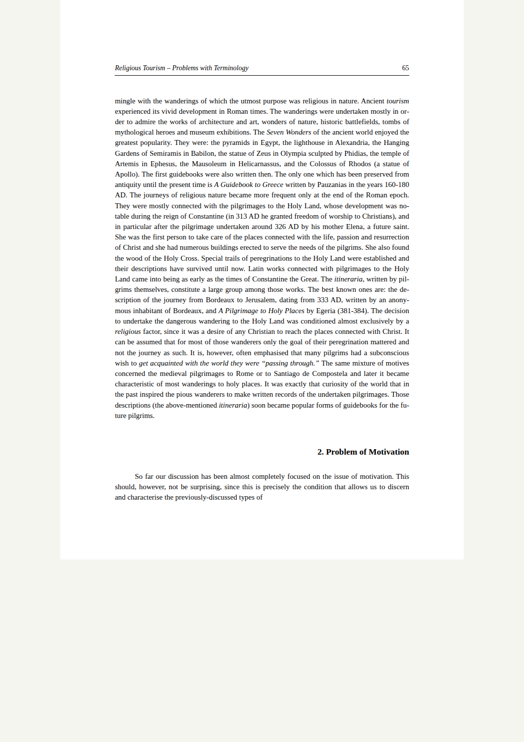Religious Tourism – Problems with Terminology 65
mingle with the wanderings of which the utmost purpose was religious in nature. Ancient tourism experienced its vivid development in Roman times. The wande­rings were undertaken mostly in order to admire the works of architecture and art, wonders of nature, historic battlefields, tombs of mythological heroes and museum exhibitions. The Seven Wonders of the ancient world enjoyed the greatest popula­rity. They were: the pyramids in Egypt, the lighthouse in Alexandria, the Hanging Gardens of Semiramis in Babilon, the statue of Zeus in Olympia sculpted by Phi­dias, the temple of Artemis in Ephesus, the Mausoleum in Helicarnassus, and the Colossus of Rhodos (a statue of Apollo). The first guidebooks were also written then. The only one which has been preserved from antiquity until the present time is A Guidebook to Greece written by Pauzanias in the years 160‑180 AD. The journeys of religious nature became more frequent only at the end of the Roman epoch. They were mostly connected with the pilgrimages to the Holy Land, whose development was notable during the reign of Constantine (in 313 AD he granted freedom of worship to Christians), and in particular after the pilgrimage undertaken around 326 AD by his mother Elena, a future saint. She was the first person to take care of the places connected with the life, passion and resurrection of Christ and she had numerous buildings erected to serve the needs of the pilgrims. She also found the wood of the Holy Cross. Special trails of peregrinations to the Holy Land were established and their descriptions have survived until now. Latin works con­nected with pilgrimages to the Holy Land came into being as early as the times of Constantine the Great. The itineraria, written by pilgrims themselves, constitute a large group among those works. The best known ones are: the description of the journey from Bordeaux to Jerusalem, dating from 333 AD, written by an anony­mous inhabitant of Bordeaux, and A Pilgrimage to Holy Places by Egeria (381‑384). The decision to undertake the dangerous wandering to the Holy Land was conditioned almost exclusively by a religious factor, since it was a desire of any Christian to reach the places connected with Christ. It can be assumed that for most of those wanderers only the goal of their peregrination mattered and not the jour­ney as such. It is, however, often emphasised that many pilgrims had a subconscio­us wish to get acquainted with the world they were “passing through.” The same mixture of motives concerned the medieval pilgrimages to Rome or to Santiago de Compostela and later it became characteristic of most wanderings to holy places. It was exactly that curiosity of the world that in the past inspired the pious wanderers to make written records of the undertaken pilgrimages. Those descriptions (the above‑mentioned itineraria) soon became popular forms of guidebooks for the future pilgrims.
2. Problem of Motivation
So far our discussion has been almost completely focused on the issue of motivation. This should, however, not be surprising, since this is precisely the con­dition that allows us to discern and characterise the previously‑discussed types of